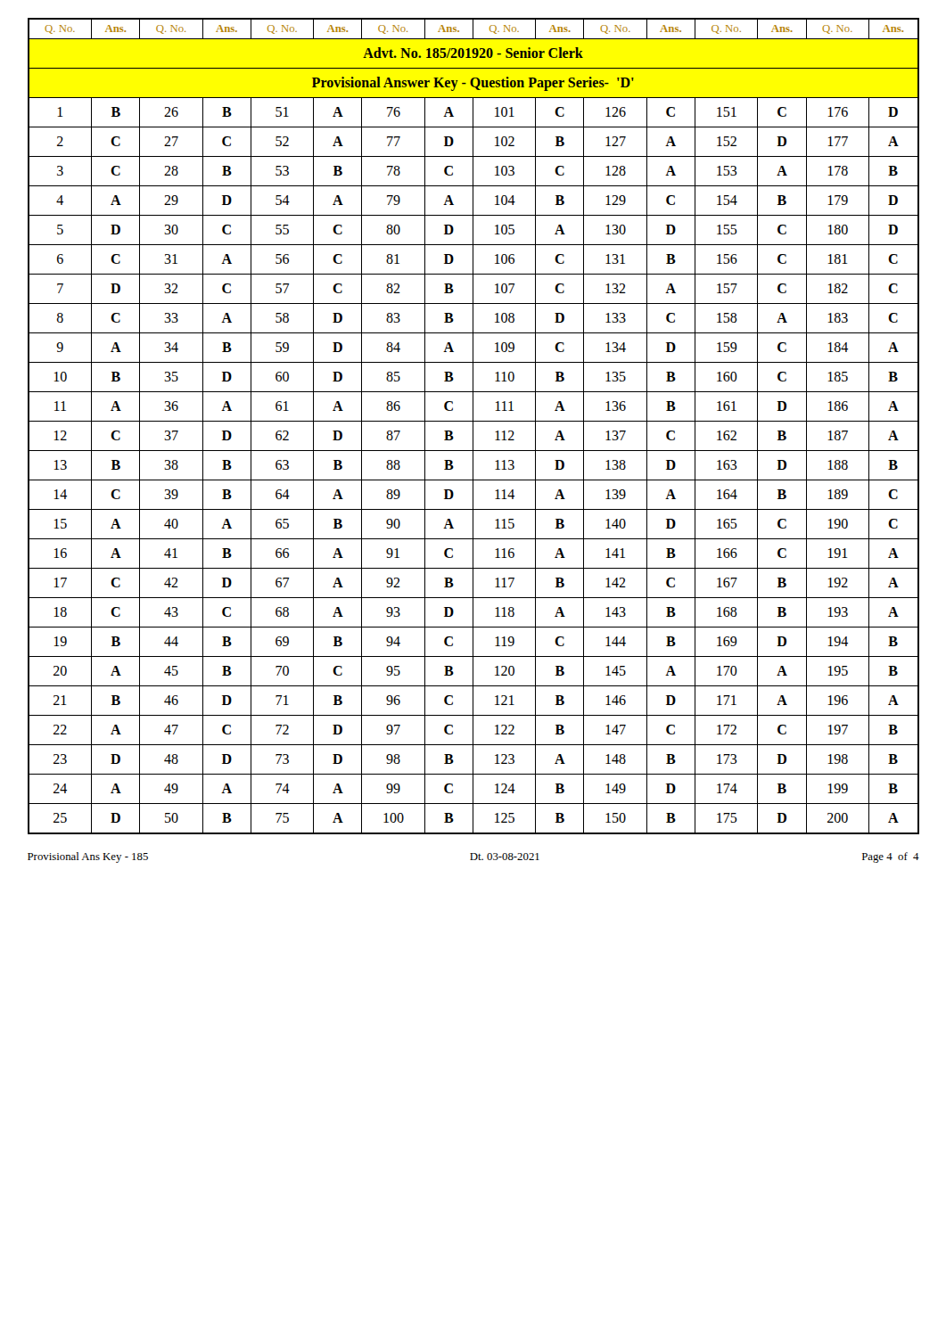| Advt. No. 185/201920 - Senior Clerk |
| Provisional Answer Key - Question Paper Series- 'D' |
| Q. No. | Ans. | Q. No. | Ans. | Q. No. | Ans. | Q. No. | Ans. | Q. No. | Ans. | Q. No. | Ans. | Q. No. | Ans. | Q. No. | Ans. |
| 1 | B | 26 | B | 51 | A | 76 | A | 101 | C | 126 | C | 151 | C | 176 | D |
| 2 | C | 27 | C | 52 | A | 77 | D | 102 | B | 127 | A | 152 | D | 177 | A |
| 3 | C | 28 | B | 53 | B | 78 | C | 103 | C | 128 | A | 153 | A | 178 | B |
| 4 | A | 29 | D | 54 | A | 79 | A | 104 | B | 129 | C | 154 | B | 179 | D |
| 5 | D | 30 | C | 55 | C | 80 | D | 105 | A | 130 | D | 155 | C | 180 | D |
| 6 | C | 31 | A | 56 | C | 81 | D | 106 | C | 131 | B | 156 | C | 181 | C |
| 7 | D | 32 | C | 57 | C | 82 | B | 107 | C | 132 | A | 157 | C | 182 | C |
| 8 | C | 33 | A | 58 | D | 83 | B | 108 | D | 133 | C | 158 | A | 183 | C |
| 9 | A | 34 | B | 59 | D | 84 | A | 109 | C | 134 | D | 159 | C | 184 | A |
| 10 | B | 35 | D | 60 | D | 85 | B | 110 | B | 135 | B | 160 | C | 185 | B |
| 11 | A | 36 | A | 61 | A | 86 | C | 111 | A | 136 | B | 161 | D | 186 | A |
| 12 | C | 37 | D | 62 | D | 87 | B | 112 | A | 137 | C | 162 | B | 187 | A |
| 13 | B | 38 | B | 63 | B | 88 | B | 113 | D | 138 | D | 163 | D | 188 | B |
| 14 | C | 39 | B | 64 | A | 89 | D | 114 | A | 139 | A | 164 | B | 189 | C |
| 15 | A | 40 | A | 65 | B | 90 | A | 115 | B | 140 | D | 165 | C | 190 | C |
| 16 | A | 41 | B | 66 | A | 91 | C | 116 | A | 141 | B | 166 | C | 191 | A |
| 17 | C | 42 | D | 67 | A | 92 | B | 117 | B | 142 | C | 167 | B | 192 | A |
| 18 | C | 43 | C | 68 | A | 93 | D | 118 | A | 143 | B | 168 | B | 193 | A |
| 19 | B | 44 | B | 69 | B | 94 | C | 119 | C | 144 | B | 169 | D | 194 | B |
| 20 | A | 45 | B | 70 | C | 95 | B | 120 | B | 145 | A | 170 | A | 195 | B |
| 21 | B | 46 | D | 71 | B | 96 | C | 121 | B | 146 | D | 171 | A | 196 | A |
| 22 | A | 47 | C | 72 | D | 97 | C | 122 | B | 147 | C | 172 | C | 197 | B |
| 23 | D | 48 | D | 73 | D | 98 | B | 123 | A | 148 | B | 173 | D | 198 | B |
| 24 | A | 49 | A | 74 | A | 99 | C | 124 | B | 149 | D | 174 | B | 199 | B |
| 25 | D | 50 | B | 75 | A | 100 | B | 125 | B | 150 | B | 175 | D | 200 | A |
Provisional Ans Key - 185 Dt. 03-08-2021 Page 4 of 4